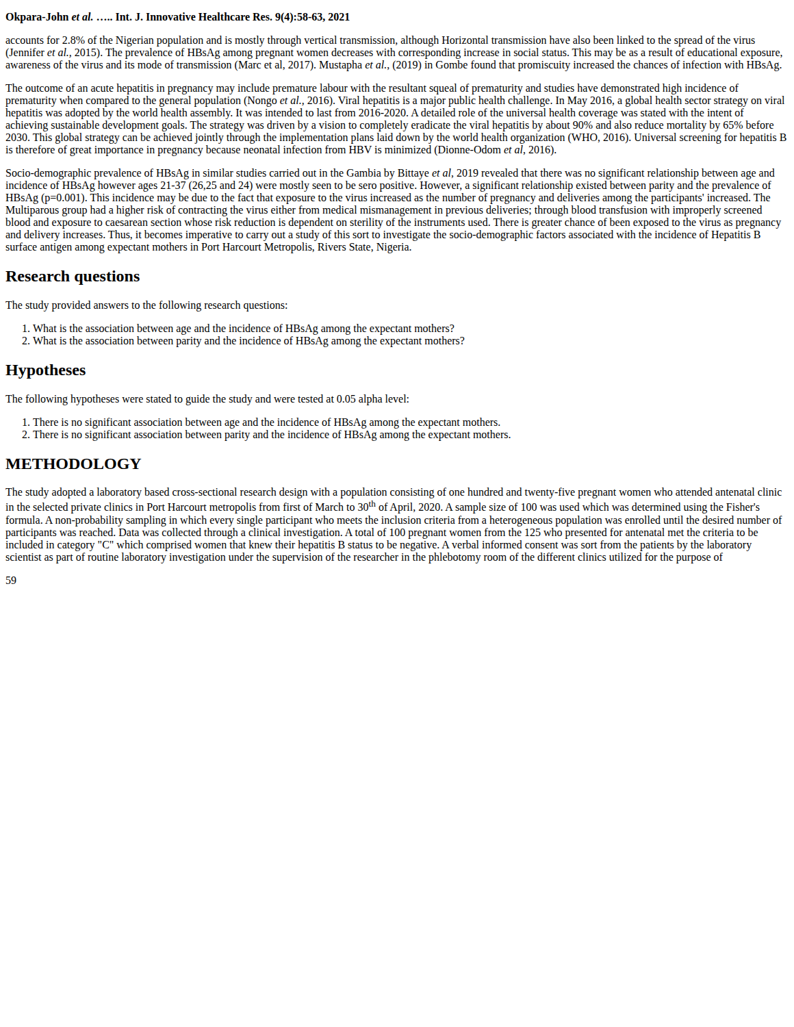Okpara-John et al. ….. Int. J. Innovative Healthcare Res. 9(4):58-63, 2021
accounts for 2.8% of the Nigerian population and is mostly through vertical transmission, although Horizontal transmission have also been linked to the spread of the virus (Jennifer et al., 2015). The prevalence of HBsAg among pregnant women decreases with corresponding increase in social status. This may be as a result of educational exposure, awareness of the virus and its mode of transmission (Marc et al, 2017). Mustapha et al., (2019) in Gombe found that promiscuity increased the chances of infection with HBsAg.
The outcome of an acute hepatitis in pregnancy may include premature labour with the resultant squeal of prematurity and studies have demonstrated high incidence of prematurity when compared to the general population (Nongo et al., 2016). Viral hepatitis is a major public health challenge. In May 2016, a global health sector strategy on viral hepatitis was adopted by the world health assembly. It was intended to last from 2016-2020. A detailed role of the universal health coverage was stated with the intent of achieving sustainable development goals. The strategy was driven by a vision to completely eradicate the viral hepatitis by about 90% and also reduce mortality by 65% before 2030. This global strategy can be achieved jointly through the implementation plans laid down by the world health organization (WHO, 2016). Universal screening for hepatitis B is therefore of great importance in pregnancy because neonatal infection from HBV is minimized (Dionne-Odom et al, 2016).
Socio-demographic prevalence of HBsAg in similar studies carried out in the Gambia by Bittaye et al, 2019 revealed that there was no significant relationship between age and incidence of HBsAg however ages 21-37 (26,25 and 24) were mostly seen to be sero positive. However, a significant relationship existed between parity and the prevalence of HBsAg (p=0.001). This incidence may be due to the fact that exposure to the virus increased as the number of pregnancy and deliveries among the participants' increased. The Multiparous group had a higher risk of contracting the virus either from medical mismanagement in previous deliveries; through blood transfusion with improperly screened blood and exposure to caesarean section whose risk reduction is dependent on sterility of the instruments used. There is greater chance of been exposed to the virus as pregnancy and delivery increases. Thus, it becomes imperative to carry out a study of this sort to investigate the socio-demographic factors associated with the incidence of Hepatitis B surface antigen among expectant mothers in Port Harcourt Metropolis, Rivers State, Nigeria.
Research questions
The study provided answers to the following research questions:
What is the association between age and the incidence of HBsAg among the expectant mothers?
What is the association between parity and the incidence of HBsAg among the expectant mothers?
Hypotheses
The following hypotheses were stated to guide the study and were tested at 0.05 alpha level:
There is no significant association between age and the incidence of HBsAg among the expectant mothers.
There is no significant association between parity and the incidence of HBsAg among the expectant mothers.
METHODOLOGY
The study adopted a laboratory based cross-sectional research design with a population consisting of one hundred and twenty-five pregnant women who attended antenatal clinic in the selected private clinics in Port Harcourt metropolis from first of March to 30th of April, 2020. A sample size of 100 was used which was determined using the Fisher's formula. A non-probability sampling in which every single participant who meets the inclusion criteria from a heterogeneous population was enrolled until the desired number of participants was reached. Data was collected through a clinical investigation. A total of 100 pregnant women from the 125 who presented for antenatal met the criteria to be included in category "C" which comprised women that knew their hepatitis B status to be negative. A verbal informed consent was sort from the patients by the laboratory scientist as part of routine laboratory investigation under the supervision of the researcher in the phlebotomy room of the different clinics utilized for the purpose of
59